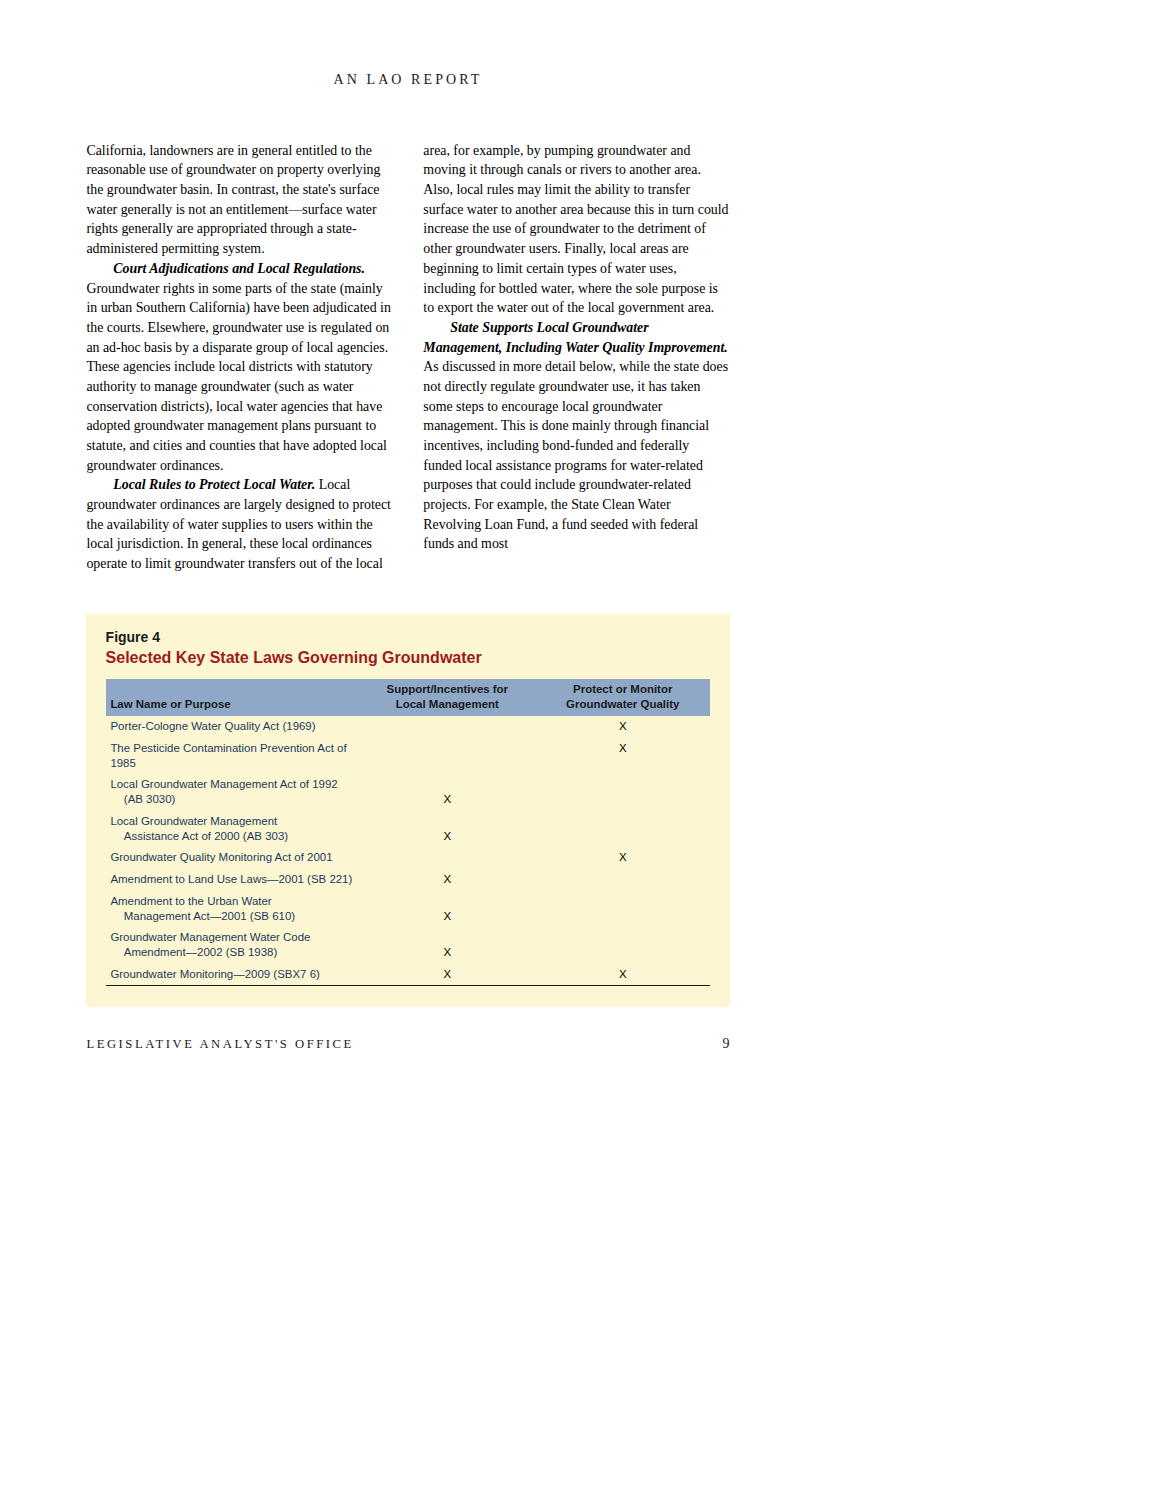AN LAO REPORT
California, landowners are in general entitled to the reasonable use of groundwater on property overlying the groundwater basin. In contrast, the state's surface water generally is not an entitlement—surface water rights generally are appropriated through a state-administered permitting system.
Court Adjudications and Local Regulations. Groundwater rights in some parts of the state (mainly in urban Southern California) have been adjudicated in the courts. Elsewhere, groundwater use is regulated on an ad-hoc basis by a disparate group of local agencies. These agencies include local districts with statutory authority to manage groundwater (such as water conservation districts), local water agencies that have adopted groundwater management plans pursuant to statute, and cities and counties that have adopted local groundwater ordinances.
Local Rules to Protect Local Water. Local groundwater ordinances are largely designed to protect the availability of water supplies to users within the local jurisdiction. In general, these local ordinances operate to limit groundwater transfers out of the local area, for example, by pumping groundwater and moving it through canals or rivers to another area. Also, local rules may limit the ability to transfer surface water to another area because this in turn could increase the use of groundwater to the detriment of other groundwater users. Finally, local areas are beginning to limit certain types of water uses, including for bottled water, where the sole purpose is to export the water out of the local government area.
State Supports Local Groundwater Management, Including Water Quality Improvement. As discussed in more detail below, while the state does not directly regulate groundwater use, it has taken some steps to encourage local groundwater management. This is done mainly through financial incentives, including bond-funded and federally funded local assistance programs for water-related purposes that could include groundwater-related projects. For example, the State Clean Water Revolving Loan Fund, a fund seeded with federal funds and most
Figure 4
Selected Key State Laws Governing Groundwater
| Law Name or Purpose | Support/Incentives for Local Management | Protect or Monitor Groundwater Quality |
| --- | --- | --- |
| Porter-Cologne Water Quality Act (1969) | | X |
| The Pesticide Contamination Prevention Act of 1985 | | X |
| Local Groundwater Management Act of 1992 (AB 3030) | X | |
| Local Groundwater Management Assistance Act of 2000 (AB 303) | X | |
| Groundwater Quality Monitoring Act of 2001 | | X |
| Amendment to Land Use Laws—2001 (SB 221) | X | |
| Amendment to the Urban Water Management Act—2001 (SB 610) | X | |
| Groundwater Management Water Code Amendment—2002 (SB 1938) | X | |
| Groundwater Monitoring—2009 (SBX7 6) | X | X |
LEGISLATIVE ANALYST'S OFFICE
9